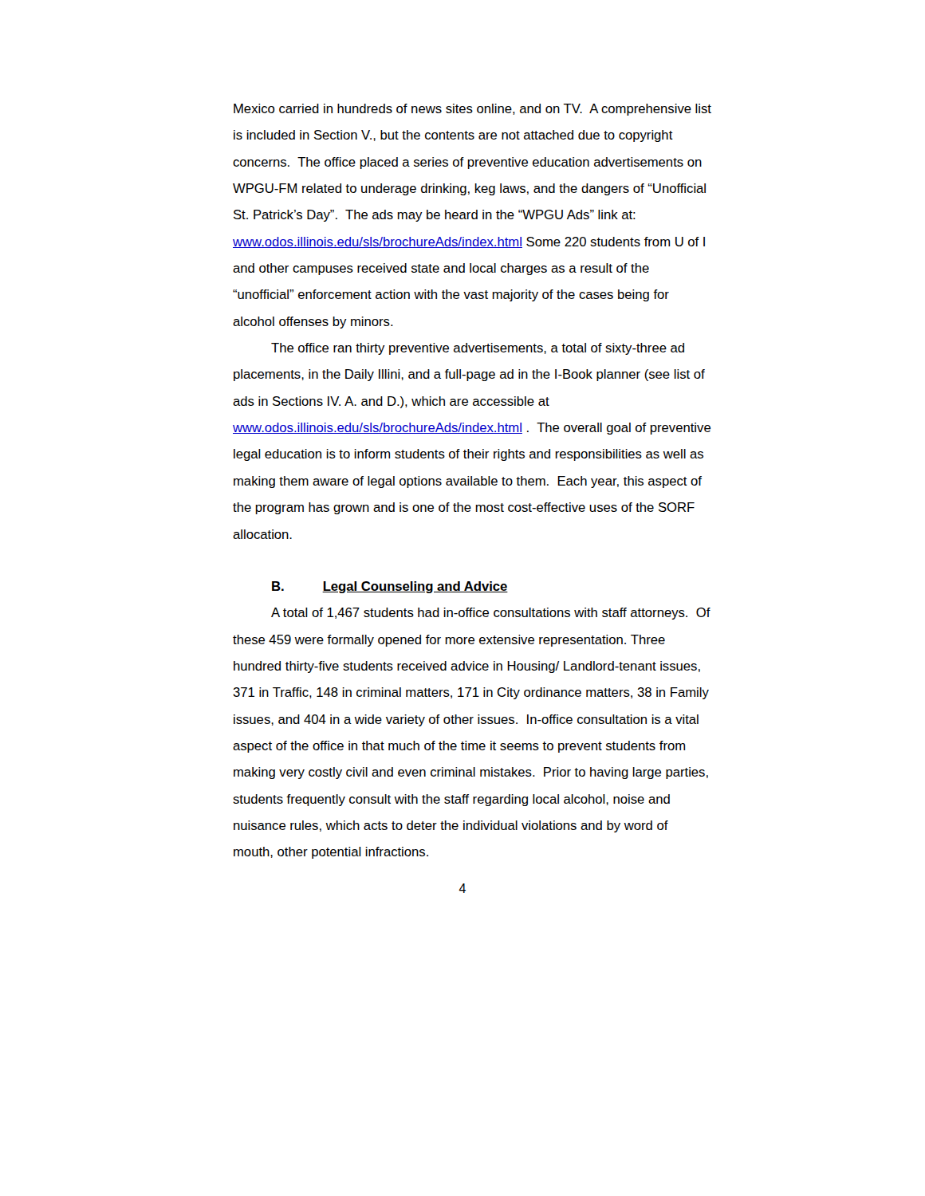Mexico carried in hundreds of news sites online, and on TV. A comprehensive list is included in Section V., but the contents are not attached due to copyright concerns. The office placed a series of preventive education advertisements on WPGU-FM related to underage drinking, keg laws, and the dangers of “Unofficial St. Patrick’s Day”. The ads may be heard in the “WPGU Ads” link at: www.odos.illinois.edu/sls/brochureAds/index.html Some 220 students from U of I and other campuses received state and local charges as a result of the “unofficial” enforcement action with the vast majority of the cases being for alcohol offenses by minors.
The office ran thirty preventive advertisements, a total of sixty-three ad placements, in the Daily Illini, and a full-page ad in the I-Book planner (see list of ads in Sections IV. A. and D.), which are accessible at www.odos.illinois.edu/sls/brochureAds/index.html . The overall goal of preventive legal education is to inform students of their rights and responsibilities as well as making them aware of legal options available to them. Each year, this aspect of the program has grown and is one of the most cost-effective uses of the SORF allocation.
B. Legal Counseling and Advice
A total of 1,467 students had in-office consultations with staff attorneys. Of these 459 were formally opened for more extensive representation. Three hundred thirty-five students received advice in Housing/ Landlord-tenant issues, 371 in Traffic, 148 in criminal matters, 171 in City ordinance matters, 38 in Family issues, and 404 in a wide variety of other issues. In-office consultation is a vital aspect of the office in that much of the time it seems to prevent students from making very costly civil and even criminal mistakes. Prior to having large parties, students frequently consult with the staff regarding local alcohol, noise and nuisance rules, which acts to deter the individual violations and by word of mouth, other potential infractions.
4